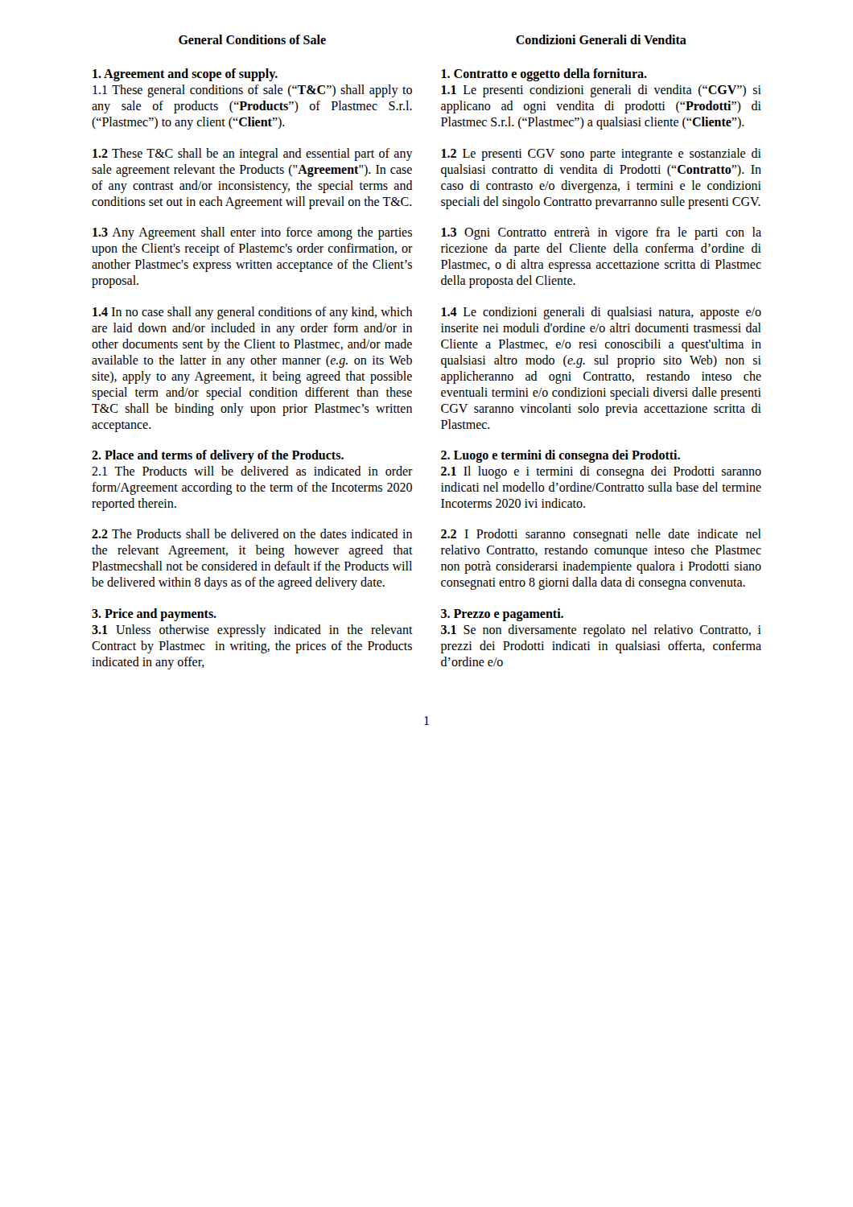| General Conditions of Sale | Condizioni Generali di Vendita |
| 1. Agreement and scope of supply. 1.1 These general conditions of sale (“ T&C ”) shall apply to any sale of products (“ Products ”) of Plastmec S.r.l. (“Plastmec”) to any client (“ Client ”). 1.2 These T&C shall be an integral and essential part of any sale agreement relevant the Products (" Agreement "). In case of any contrast and/or inconsistency, the special terms and conditions set out in each Agreement will prevail on the T&C. 1.3 Any Agreement shall enter into force among the parties upon the Client's receipt of Plastemc's order confirmation, or another Plastmec's express written acceptance of the Client’s proposal. 1.4 In no case shall any general conditions of any kind, which are laid down and/or included in any order form and/or in other documents sent by the Client to Plastmec, and/or made available to the latter in any other manner ( e.g. on its Web site), apply to any Agreement, it being agreed that possible special term and/or special condition different than these T&C shall be binding only upon prior Plastmec’s written acceptance. 2. Place and terms of delivery of the Products. 2.1 The Products will be delivered as indicated in order form/Agreement according to the term of the Incoterms 2020 reported therein. 2.2 The Products shall be delivered on the dates indicated in the relevant Agreement, it being however agreed that Plastmecshall not be considered in default if the Products will be delivered within 8 days as of the agreed delivery date. 3. Price and payments. 3.1 Unless otherwise expressly indicated in the relevant Contract by Plastmec in writing, the prices of the Products indicated in any offer, | 1. Contratto e oggetto della fornitura. 1.1 Le presenti condizioni generali di vendita (“ CGV ”) si applicano ad ogni vendita di prodotti (“ Prodotti ”) di Plastmec S.r.l. (“Plastmec”) a qualsiasi cliente (“ Cliente ”). 1.2 Le presenti CGV sono parte integrante e sostanziale di qualsiasi contratto di vendita di Prodotti (“ Contratto ”). In caso di contrasto e/o divergenza, i termini e le condizioni speciali del singolo Contratto prevarranno sulle presenti CGV. 1.3 Ogni Contratto entrerà in vigore fra le parti con la ricezione da parte del Cliente della conferma d’ordine di Plastmec, o di altra espressa accettazione scritta di Plastmec della proposta del Cliente. 1.4 Le condizioni generali di qualsiasi natura, apposte e/o inserite nei moduli d'ordine e/o altri documenti trasmessi dal Cliente a Plastmec, e/o resi conoscibili a quest'ultima in qualsiasi altro modo ( e.g. sul proprio sito Web) non si applicheranno ad ogni Contratto, restando inteso che eventuali termini e/o condizioni speciali diversi dalle presenti CGV saranno vincolanti solo previa accettazione scritta di Plastmec. 2. Luogo e termini di consegna dei Prodotti. 2.1 Il luogo e i termini di consegna dei Prodotti saranno indicati nel modello d’ordine/Contratto sulla base del termine Incoterms 2020 ivi indicato. 2.2 I Prodotti saranno consegnati nelle date indicate nel relativo Contratto, restando comunque inteso che Plastmec non potrà considerarsi inadempiente qualora i Prodotti siano consegnati entro 8 giorni dalla data di consegna convenuta. 3. Prezzo e pagamenti. 3.1 Se non diversamente regolato nel relativo Contratto, i prezzi dei Prodotti indicati in qualsiasi offerta, conferma d’ordine e/o |
1